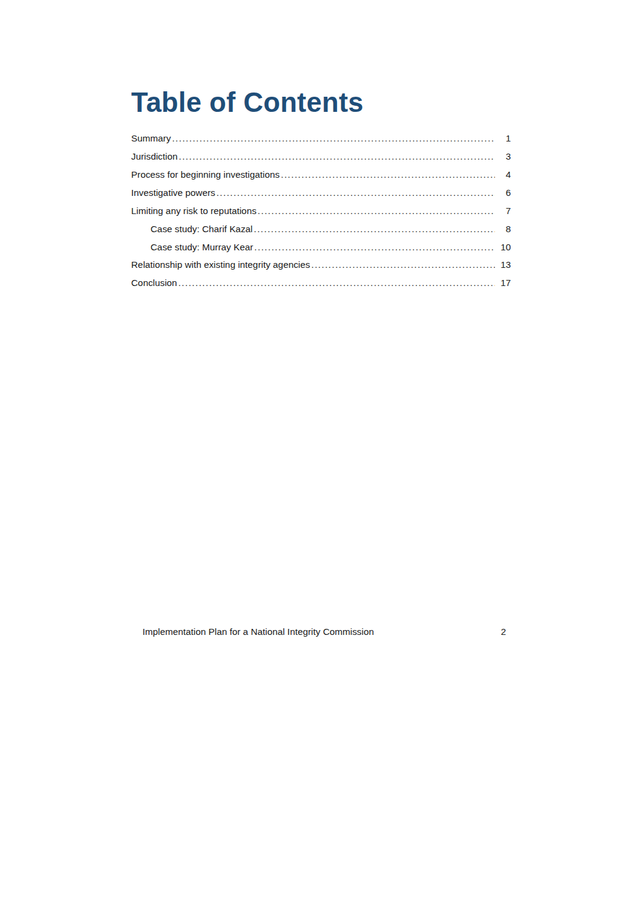Table of Contents
Summary ........................................................................................................................... 1
Jurisdiction ....................................................................................................................... 3
Process for beginning investigations .............................................................................. 4
Investigative powers ....................................................................................................... 6
Limiting any risk to reputations ....................................................................................... 7
Case study: Charif Kazal ................................................................................................ 8
Case study: Murray Kear ......................................................................................... 10
Relationship with existing integrity agencies .............................................................. 13
Conclusion .................................................................................................................. 17
Implementation Plan for a National Integrity Commission 2